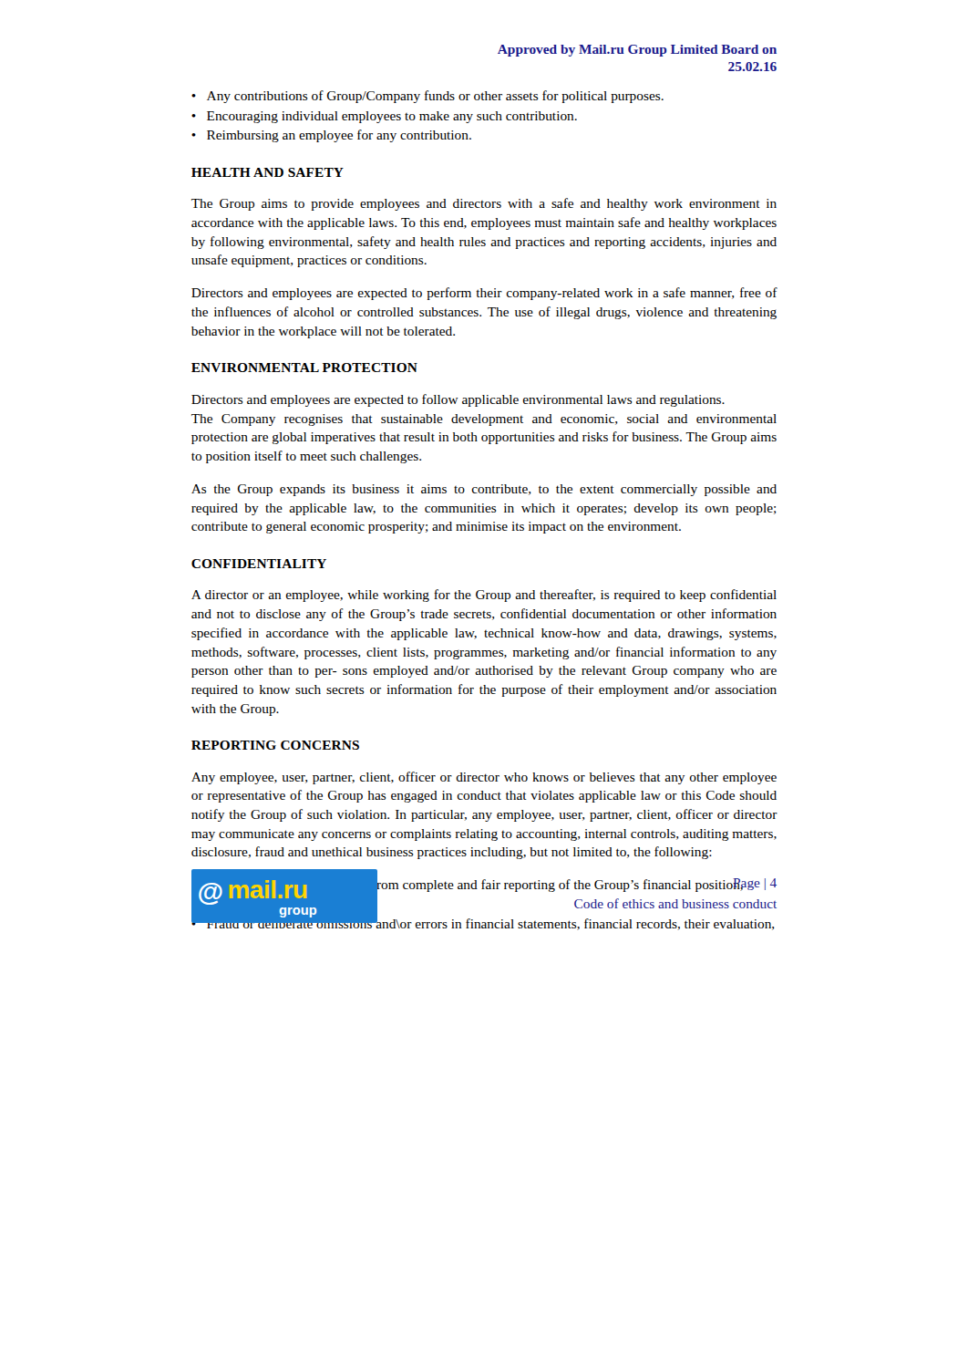Approved by Mail.ru Group Limited Board on
25.02.16
Any contributions of Group/Company funds or other assets for political purposes.
Encouraging individual employees to make any such contribution.
Reimbursing an employee for any contribution.
Health and Safety
The Group aims to provide employees and directors with a safe and healthy work environment in accordance with the applicable laws. To this end, employees must maintain safe and healthy workplaces by following environmental, safety and health rules and practices and reporting accidents, injuries and unsafe equipment, practices or conditions.
Directors and employees are expected to perform their company-related work in a safe manner, free of the influences of alcohol or controlled substances. The use of illegal drugs, violence and threatening behavior in the workplace will not be tolerated.
Environmental Protection
Directors and employees are expected to follow applicable environmental laws and regulations.
The Company recognises that sustainable development and economic, social and environmental protection are global imperatives that result in both opportunities and risks for business. The Group aims to position itself to meet such challenges.
As the Group expands its business it aims to contribute, to the extent commercially possible and required by the applicable law, to the communities in which it operates; develop its own people; contribute to general economic prosperity; and minimise its impact on the environment.
Confidentiality
A director or an employee, while working for the Group and thereafter, is required to keep confidential and not to disclose any of the Group’s trade secrets, confidential documentation or other information specified in accordance with the applicable law, technical know-how and data, drawings, systems, methods, software, processes, client lists, programmes, marketing and/or financial information to any person other than to per- sons employed and/or authorised by the relevant Group company who are required to know such secrets or information for the purpose of their employment and/or association with the Group.
Reporting Concerns
Any employee, user, partner, client, officer or director who knows or believes that any other employee or representative of the Group has engaged in conduct that violates applicable law or this Code should notify the Group of such violation. In particular, any employee, user, partner, client, officer or director may communicate any concerns or complaints relating to accounting, internal controls, auditing matters, disclosure, fraud and unethical business practices including, but not limited to, the following:
Fraud or deliberate deviation from complete and fair reporting of the Group’s financial position, earnings and cash flows;
Fraud or deliberate omissions and\or errors in financial statements, financial records, their evaluation,
@ mail.ru group
Page | 4
Code of ethics and business conduct